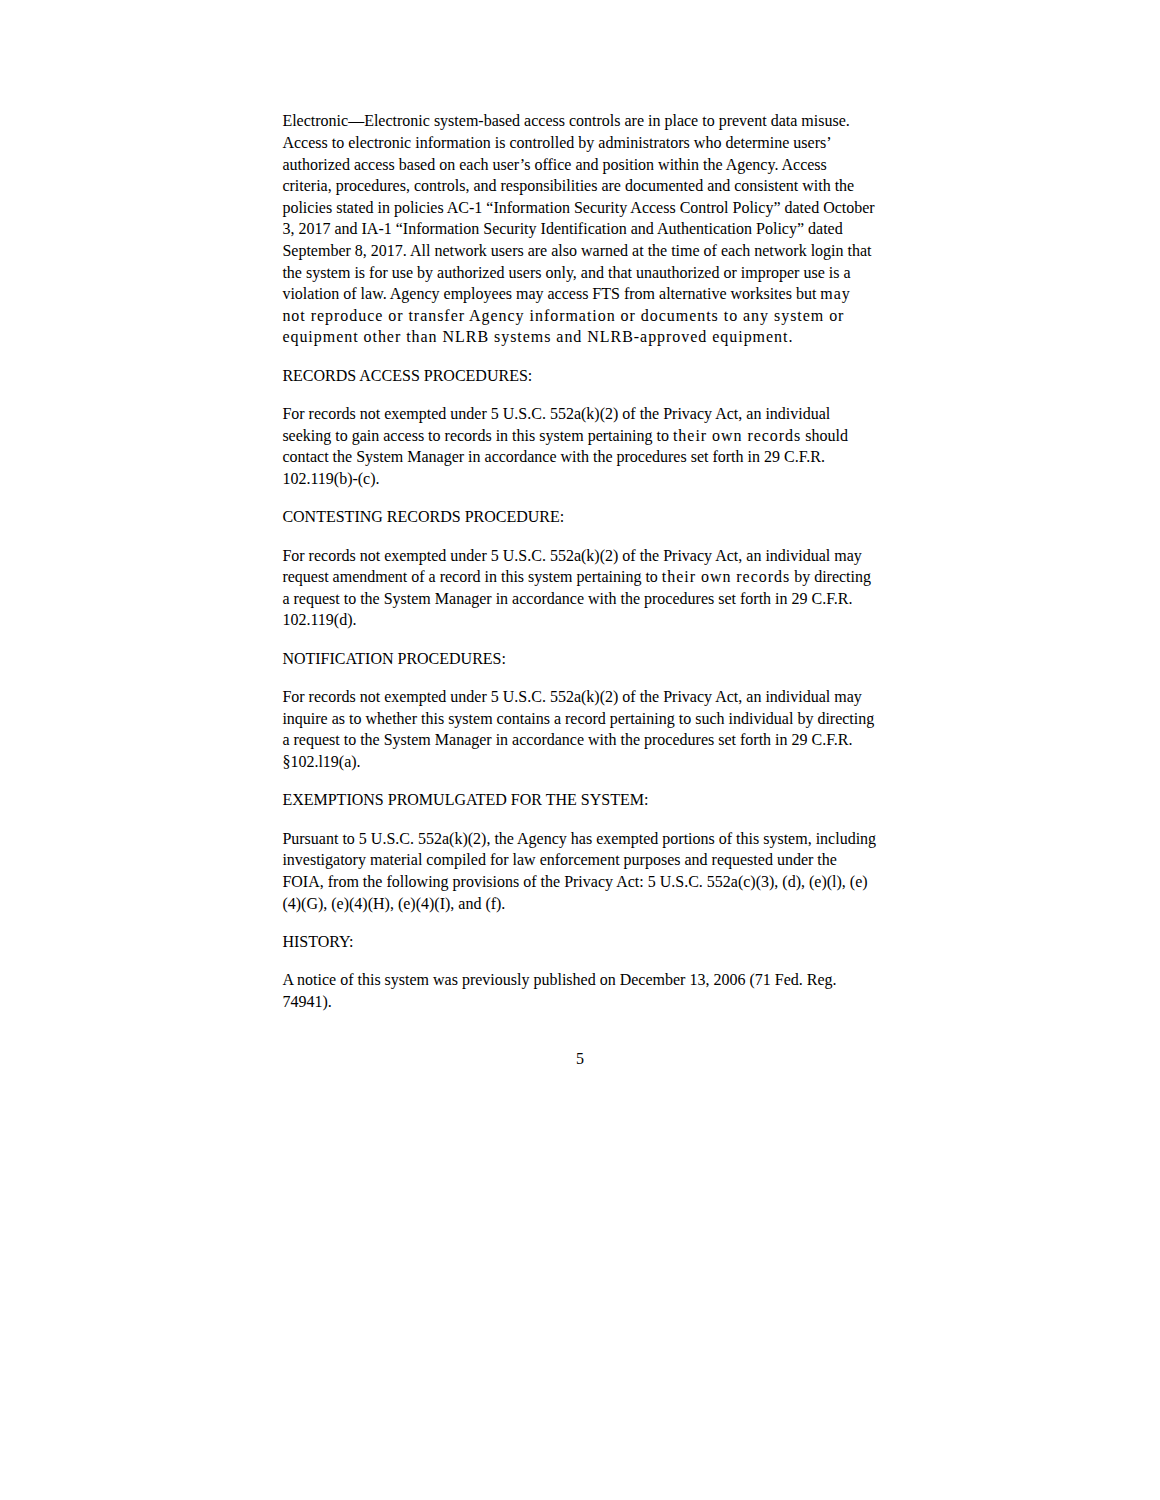Electronic—Electronic system-based access controls are in place to prevent data misuse. Access to electronic information is controlled by administrators who determine users’ authorized access based on each user’s office and position within the Agency. Access criteria, procedures, controls, and responsibilities are documented and consistent with the policies stated in policies AC-1 “Information Security Access Control Policy” dated October 3, 2017 and IA-1 “Information Security Identification and Authentication Policy” dated September 8, 2017. All network users are also warned at the time of each network login that the system is for use by authorized users only, and that unauthorized or improper use is a violation of law. Agency employees may access FTS from alternative worksites but may not reproduce or transfer Agency information or documents to any system or equipment other than NLRB systems and NLRB-approved equipment.
RECORDS ACCESS PROCEDURES:
For records not exempted under 5 U.S.C. 552a(k)(2) of the Privacy Act, an individual seeking to gain access to records in this system pertaining to their own records should contact the System Manager in accordance with the procedures set forth in 29 C.F.R. 102.119(b)-(c).
CONTESTING RECORDS PROCEDURE:
For records not exempted under 5 U.S.C. 552a(k)(2) of the Privacy Act, an individual may request amendment of a record in this system pertaining to their own records by directing a request to the System Manager in accordance with the procedures set forth in 29 C.F.R. 102.119(d).
NOTIFICATION PROCEDURES:
For records not exempted under 5 U.S.C. 552a(k)(2) of the Privacy Act, an individual may inquire as to whether this system contains a record pertaining to such individual by directing a request to the System Manager in accordance with the procedures set forth in 29 C.F.R. §102.l19(a).
EXEMPTIONS PROMULGATED FOR THE SYSTEM:
Pursuant to 5 U.S.C. 552a(k)(2), the Agency has exempted portions of this system, including investigatory material compiled for law enforcement purposes and requested under the FOIA, from the following provisions of the Privacy Act: 5 U.S.C. 552a(c)(3), (d), (e)(l), (e)(4)(G), (e)(4)(H), (e)(4)(I), and (f).
HISTORY:
A notice of this system was previously published on December 13, 2006 (71 Fed. Reg. 74941).
5